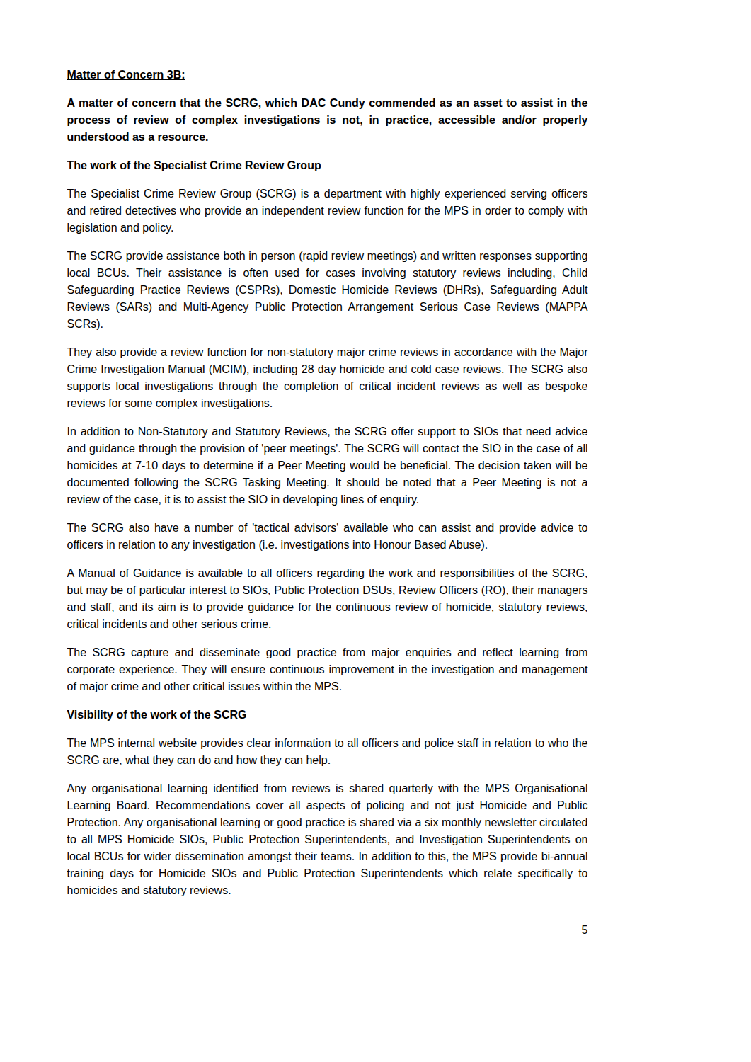Matter of Concern 3B:
A matter of concern that the SCRG, which DAC Cundy commended as an asset to assist in the process of review of complex investigations is not, in practice, accessible and/or properly understood as a resource.
The work of the Specialist Crime Review Group
The Specialist Crime Review Group (SCRG) is a department with highly experienced serving officers and retired detectives who provide an independent review function for the MPS in order to comply with legislation and policy.
The SCRG provide assistance both in person (rapid review meetings) and written responses supporting local BCUs. Their assistance is often used for cases involving statutory reviews including, Child Safeguarding Practice Reviews (CSPRs), Domestic Homicide Reviews (DHRs), Safeguarding Adult Reviews (SARs) and Multi-Agency Public Protection Arrangement Serious Case Reviews (MAPPA SCRs).
They also provide a review function for non-statutory major crime reviews in accordance with the Major Crime Investigation Manual (MCIM), including 28 day homicide and cold case reviews. The SCRG also supports local investigations through the completion of critical incident reviews as well as bespoke reviews for some complex investigations.
In addition to Non-Statutory and Statutory Reviews, the SCRG offer support to SIOs that need advice and guidance through the provision of 'peer meetings'. The SCRG will contact the SIO in the case of all homicides at 7-10 days to determine if a Peer Meeting would be beneficial. The decision taken will be documented following the SCRG Tasking Meeting. It should be noted that a Peer Meeting is not a review of the case, it is to assist the SIO in developing lines of enquiry.
The SCRG also have a number of 'tactical advisors' available who can assist and provide advice to officers in relation to any investigation (i.e. investigations into Honour Based Abuse).
A Manual of Guidance is available to all officers regarding the work and responsibilities of the SCRG, but may be of particular interest to SIOs, Public Protection DSUs, Review Officers (RO), their managers and staff, and its aim is to provide guidance for the continuous review of homicide, statutory reviews, critical incidents and other serious crime.
The SCRG capture and disseminate good practice from major enquiries and reflect learning from corporate experience. They will ensure continuous improvement in the investigation and management of major crime and other critical issues within the MPS.
Visibility of the work of the SCRG
The MPS internal website provides clear information to all officers and police staff in relation to who the SCRG are, what they can do and how they can help.
Any organisational learning identified from reviews is shared quarterly with the MPS Organisational Learning Board. Recommendations cover all aspects of policing and not just Homicide and Public Protection. Any organisational learning or good practice is shared via a six monthly newsletter circulated to all MPS Homicide SIOs, Public Protection Superintendents, and Investigation Superintendents on local BCUs for wider dissemination amongst their teams. In addition to this, the MPS provide bi-annual training days for Homicide SIOs and Public Protection Superintendents which relate specifically to homicides and statutory reviews.
5